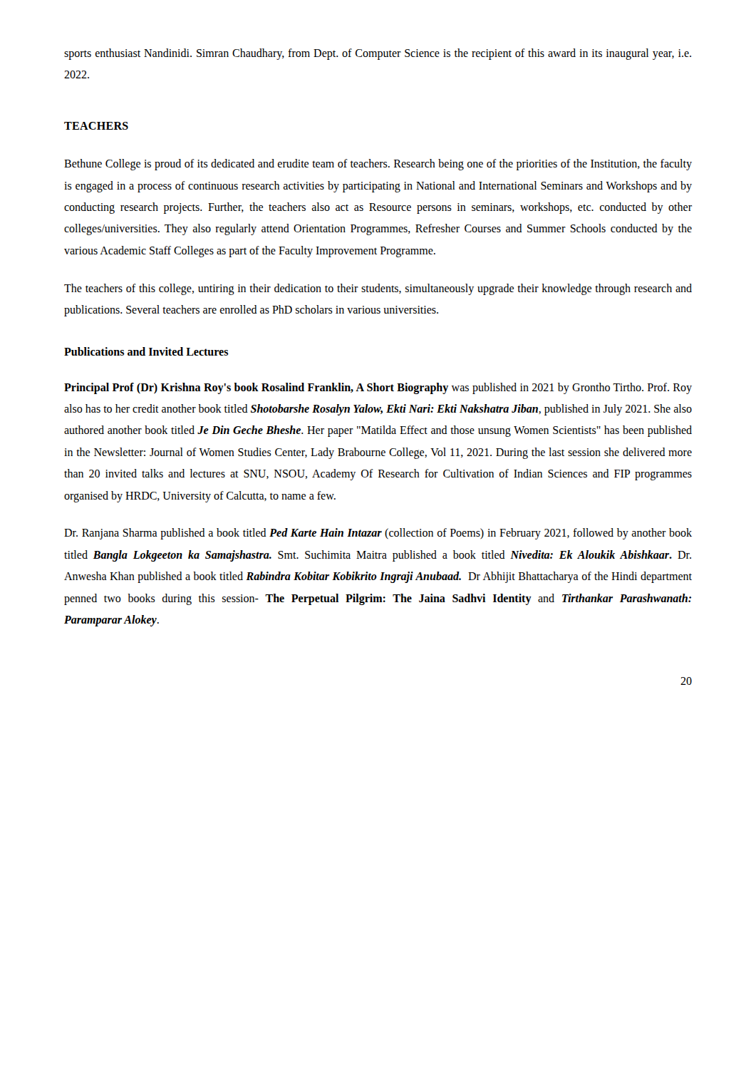sports enthusiast Nandinidi. Simran Chaudhary, from Dept. of Computer Science is the recipient of this award in its inaugural year, i.e. 2022.
TEACHERS
Bethune College is proud of its dedicated and erudite team of teachers. Research being one of the priorities of the Institution, the faculty is engaged in a process of continuous research activities by participating in National and International Seminars and Workshops and by conducting research projects. Further, the teachers also act as Resource persons in seminars, workshops, etc. conducted by other colleges/universities. They also regularly attend Orientation Programmes, Refresher Courses and Summer Schools conducted by the various Academic Staff Colleges as part of the Faculty Improvement Programme.
The teachers of this college, untiring in their dedication to their students, simultaneously upgrade their knowledge through research and publications. Several teachers are enrolled as PhD scholars in various universities.
Publications and Invited Lectures
Principal Prof (Dr) Krishna Roy's book Rosalind Franklin, A Short Biography was published in 2021 by Grontho Tirtho. Prof. Roy also has to her credit another book titled Shotobarshe Rosalyn Yalow, Ekti Nari: Ekti Nakshatra Jiban, published in July 2021. She also authored another book titled Je Din Geche Bheshe. Her paper "Matilda Effect and those unsung Women Scientists" has been published in the Newsletter: Journal of Women Studies Center, Lady Brabourne College, Vol 11, 2021. During the last session she delivered more than 20 invited talks and lectures at SNU, NSOU, Academy Of Research for Cultivation of Indian Sciences and FIP programmes organised by HRDC, University of Calcutta, to name a few.
Dr. Ranjana Sharma published a book titled Ped Karte Hain Intazar (collection of Poems) in February 2021, followed by another book titled Bangla Lokgeeton ka Samajshastra. Smt. Suchimita Maitra published a book titled Nivedita: Ek Aloukik Abishkaar. Dr. Anwesha Khan published a book titled Rabindra Kobitar Kobikrito Ingraji Anubaad. Dr Abhijit Bhattacharya of the Hindi department penned two books during this session- The Perpetual Pilgrim: The Jaina Sadhvi Identity and Tirthankar Parashwanath: Paramparar Alokey.
20